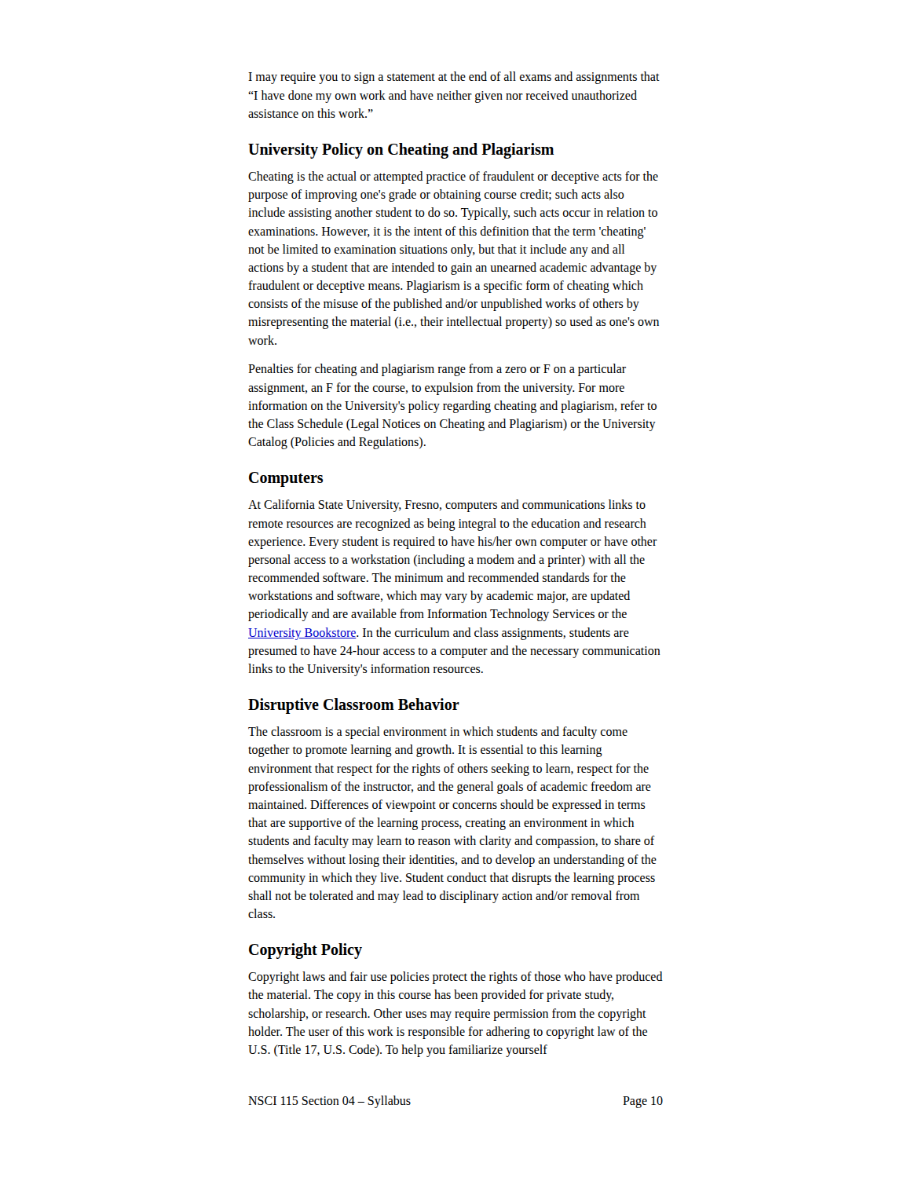I may require you to sign a statement at the end of all exams and assignments that “I have done my own work and have neither given nor received unauthorized assistance on this work.”
University Policy on Cheating and Plagiarism
Cheating is the actual or attempted practice of fraudulent or deceptive acts for the purpose of improving one's grade or obtaining course credit; such acts also include assisting another student to do so. Typically, such acts occur in relation to examinations. However, it is the intent of this definition that the term 'cheating' not be limited to examination situations only, but that it include any and all actions by a student that are intended to gain an unearned academic advantage by fraudulent or deceptive means. Plagiarism is a specific form of cheating which consists of the misuse of the published and/or unpublished works of others by misrepresenting the material (i.e., their intellectual property) so used as one's own work.
Penalties for cheating and plagiarism range from a zero or F on a particular assignment, an F for the course, to expulsion from the university. For more information on the University's policy regarding cheating and plagiarism, refer to the Class Schedule (Legal Notices on Cheating and Plagiarism) or the University Catalog (Policies and Regulations).
Computers
At California State University, Fresno, computers and communications links to remote resources are recognized as being integral to the education and research experience. Every student is required to have his/her own computer or have other personal access to a workstation (including a modem and a printer) with all the recommended software. The minimum and recommended standards for the workstations and software, which may vary by academic major, are updated periodically and are available from Information Technology Services or the University Bookstore. In the curriculum and class assignments, students are presumed to have 24-hour access to a computer and the necessary communication links to the University's information resources.
Disruptive Classroom Behavior
The classroom is a special environment in which students and faculty come together to promote learning and growth. It is essential to this learning environment that respect for the rights of others seeking to learn, respect for the professionalism of the instructor, and the general goals of academic freedom are maintained. Differences of viewpoint or concerns should be expressed in terms that are supportive of the learning process, creating an environment in which students and faculty may learn to reason with clarity and compassion, to share of themselves without losing their identities, and to develop an understanding of the community in which they live. Student conduct that disrupts the learning process shall not be tolerated and may lead to disciplinary action and/or removal from class.
Copyright Policy
Copyright laws and fair use policies protect the rights of those who have produced the material. The copy in this course has been provided for private study, scholarship, or research. Other uses may require permission from the copyright holder. The user of this work is responsible for adhering to copyright law of the U.S. (Title 17, U.S. Code). To help you familiarize yourself
NSCI 115 Section 04 – Syllabus
Page 10